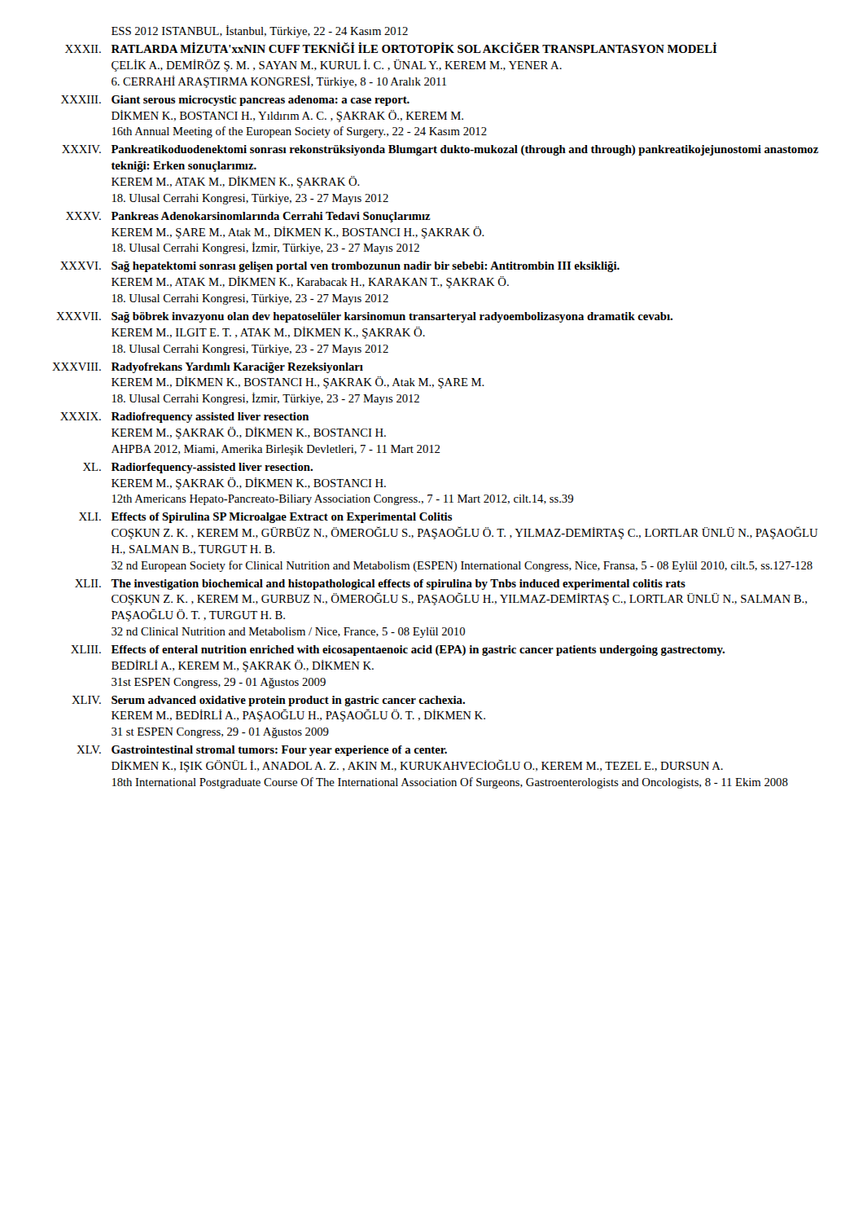| | ESS 2012 ISTANBUL, İstanbul, Türkiye, 22 - 24 Kasım 2012 |
| XXXII. | RATLARDA MİZUTA'xxNIN CUFF TEKNİĞİ İLE ORTOTOPİK SOL AKCİĞER TRANSPLANTASYON MODELİ ÇELİK A., DEMİRÖZ Ş. M. , SAYAN M., KURUL İ. C. , ÜNAL Y., KEREM M., YENER A. 6. CERRAHİ ARAŞTIRMA KONGRESİ, Türkiye, 8 - 10 Aralık 2011 |
| XXXIII. | Giant serous microcystic pancreas adenoma: a case report. DİKMEN K., BOSTANCI H., Yıldırım A. C. , ŞAKRAK Ö., KEREM M. 16th Annual Meeting of the European Society of Surgery., 22 - 24 Kasım 2012 |
| XXXIV. | Pankreatikoduodenektomi sonrası rekonstrüksiyonda Blumgart dukto-mukozal (through and through) pankreatikojejunostomi anastomoz tekniği: Erken sonuçlarımız. KEREM M., ATAK M., DİKMEN K., ŞAKRAK Ö. 18. Ulusal Cerrahi Kongresi, Türkiye, 23 - 27 Mayıs 2012 |
| XXXV. | Pankreas Adenokarsinomlarında Cerrahi Tedavi Sonuçlarımız KEREM M., ŞARE M., Atak M., DİKMEN K., BOSTANCI H., ŞAKRAK Ö. 18. Ulusal Cerrahi Kongresi, İzmir, Türkiye, 23 - 27 Mayıs 2012 |
| XXXVI. | Sağ hepatektomi sonrası gelişen portal ven trombozunun nadir bir sebebi: Antitrombin III eksikliği. KEREM M., ATAK M., DİKMEN K., Karabacak H., KARAKAN T., ŞAKRAK Ö. 18. Ulusal Cerrahi Kongresi, Türkiye, 23 - 27 Mayıs 2012 |
| XXXVII. | Sağ böbrek invazyonu olan dev hepatoselüler karsinomun transarteryal radyoembolizasyona dramatik cevabı. KEREM M., ILGIT E. T. , ATAK M., DİKMEN K., ŞAKRAK Ö. 18. Ulusal Cerrahi Kongresi, Türkiye, 23 - 27 Mayıs 2012 |
| XXXVIII. | Radyofrekans Yardımlı Karaciğer Rezeksiyonları KEREM M., DİKMEN K., BOSTANCI H., ŞAKRAK Ö., Atak M., ŞARE M. 18. Ulusal Cerrahi Kongresi, İzmir, Türkiye, 23 - 27 Mayıs 2012 |
| XXXIX. | Radiofrequency assisted liver resection KEREM M., ŞAKRAK Ö., DİKMEN K., BOSTANCI H. AHPBA 2012, Miami, Amerika Birleşik Devletleri, 7 - 11 Mart 2012 |
| XL. | Radiorfequency-assisted liver resection. KEREM M., ŞAKRAK Ö., DİKMEN K., BOSTANCI H. 12th Americans Hepato-Pancreato-Biliary Association Congress., 7 - 11 Mart 2012, cilt.14, ss.39 |
| XLI. | Effects of Spirulina SP Microalgae Extract on Experimental Colitis COŞKUN Z. K. , KEREM M., GÜRBÜZ N., ÖMEROĞLU S., PAŞAOĞLU Ö. T. , YILMAZ-DEMİRTAŞ C., LORTLAR ÜNLÜ N., PAŞAOĞLU H., SALMAN B., TURGUT H. B. 32 nd European Society for Clinical Nutrition and Metabolism (ESPEN) International Congress, Nice, Fransa, 5 - 08 Eylül 2010, cilt.5, ss.127-128 |
| XLII. | The investigation biochemical and histopathological effects of spirulina by Tnbs induced experimental colitis rats COŞKUN Z. K. , KEREM M., GURBUZ N., ÖMEROĞLU S., PAŞAOĞLU H., YILMAZ-DEMİRTAŞ C., LORTLAR ÜNLÜ N., SALMAN B., PAŞAOĞLU Ö. T. , TURGUT H. B. 32 nd Clinical Nutrition and Metabolism / Nice, France, 5 - 08 Eylül 2010 |
| XLIII. | Effects of enteral nutrition enriched with eicosapentaenoic acid (EPA) in gastric cancer patients undergoing gastrectomy. BEDİRLİ A., KEREM M., ŞAKRAK Ö., DİKMEN K. 31st ESPEN Congress, 29 - 01 Ağustos 2009 |
| XLIV. | Serum advanced oxidative protein product in gastric cancer cachexia. KEREM M., BEDİRLİ A., PAŞAOĞLU H., PAŞAOĞLU Ö. T. , DİKMEN K. 31 st ESPEN Congress, 29 - 01 Ağustos 2009 |
| XLV. | Gastrointestinal stromal tumors: Four year experience of a center. DİKMEN K., IŞIK GÖNÜL İ., ANADOL A. Z. , AKIN M., KURUKAHVECİOĞLU O., KEREM M., TEZEL E., DURSUN A. 18th International Postgraduate Course Of The International Association Of Surgeons, Gastroenterologists and Oncologists, 8 - 11 Ekim 2008 |